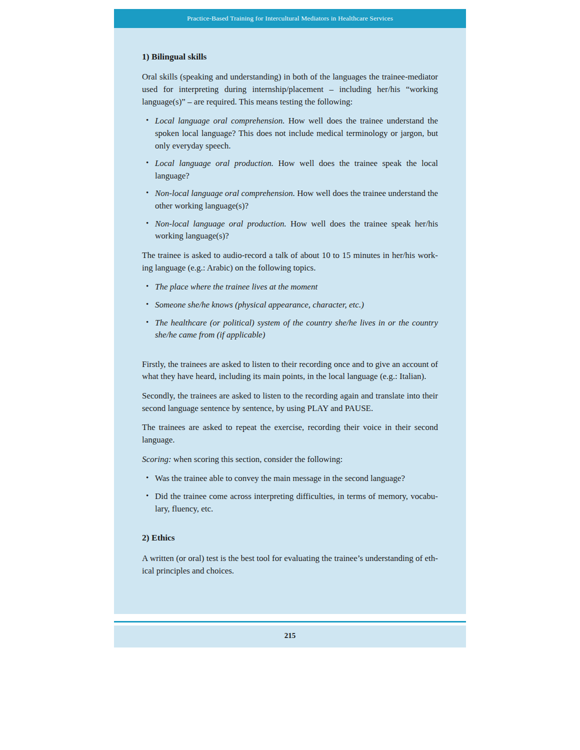Practice-Based Training for Intercultural Mediators in Healthcare Services
1) Bilingual skills
Oral skills (speaking and understanding) in both of the languages the trainee-mediator used for interpreting during internship/placement – including her/his “working language(s)” – are required. This means testing the following:
Local language oral comprehension. How well does the trainee understand the spoken local language? This does not include medical terminology or jargon, but only everyday speech.
Local language oral production. How well does the trainee speak the local language?
Non-local language oral comprehension. How well does the trainee understand the other working language(s)?
Non-local language oral production. How well does the trainee speak her/his working language(s)?
The trainee is asked to audio-record a talk of about 10 to 15 minutes in her/his working language (e.g.: Arabic) on the following topics.
The place where the trainee lives at the moment
Someone she/he knows (physical appearance, character, etc.)
The healthcare (or political) system of the country she/he lives in or the country she/he came from (if applicable)
Firstly, the trainees are asked to listen to their recording once and to give an account of what they have heard, including its main points, in the local language (e.g.: Italian).
Secondly, the trainees are asked to listen to the recording again and translate into their second language sentence by sentence, by using PLAY and PAUSE.
The trainees are asked to repeat the exercise, recording their voice in their second language.
Scoring: when scoring this section, consider the following:
Was the trainee able to convey the main message in the second language?
Did the trainee come across interpreting difficulties, in terms of memory, vocabulary, fluency, etc.
2) Ethics
A written (or oral) test is the best tool for evaluating the trainee’s understanding of ethical principles and choices.
215